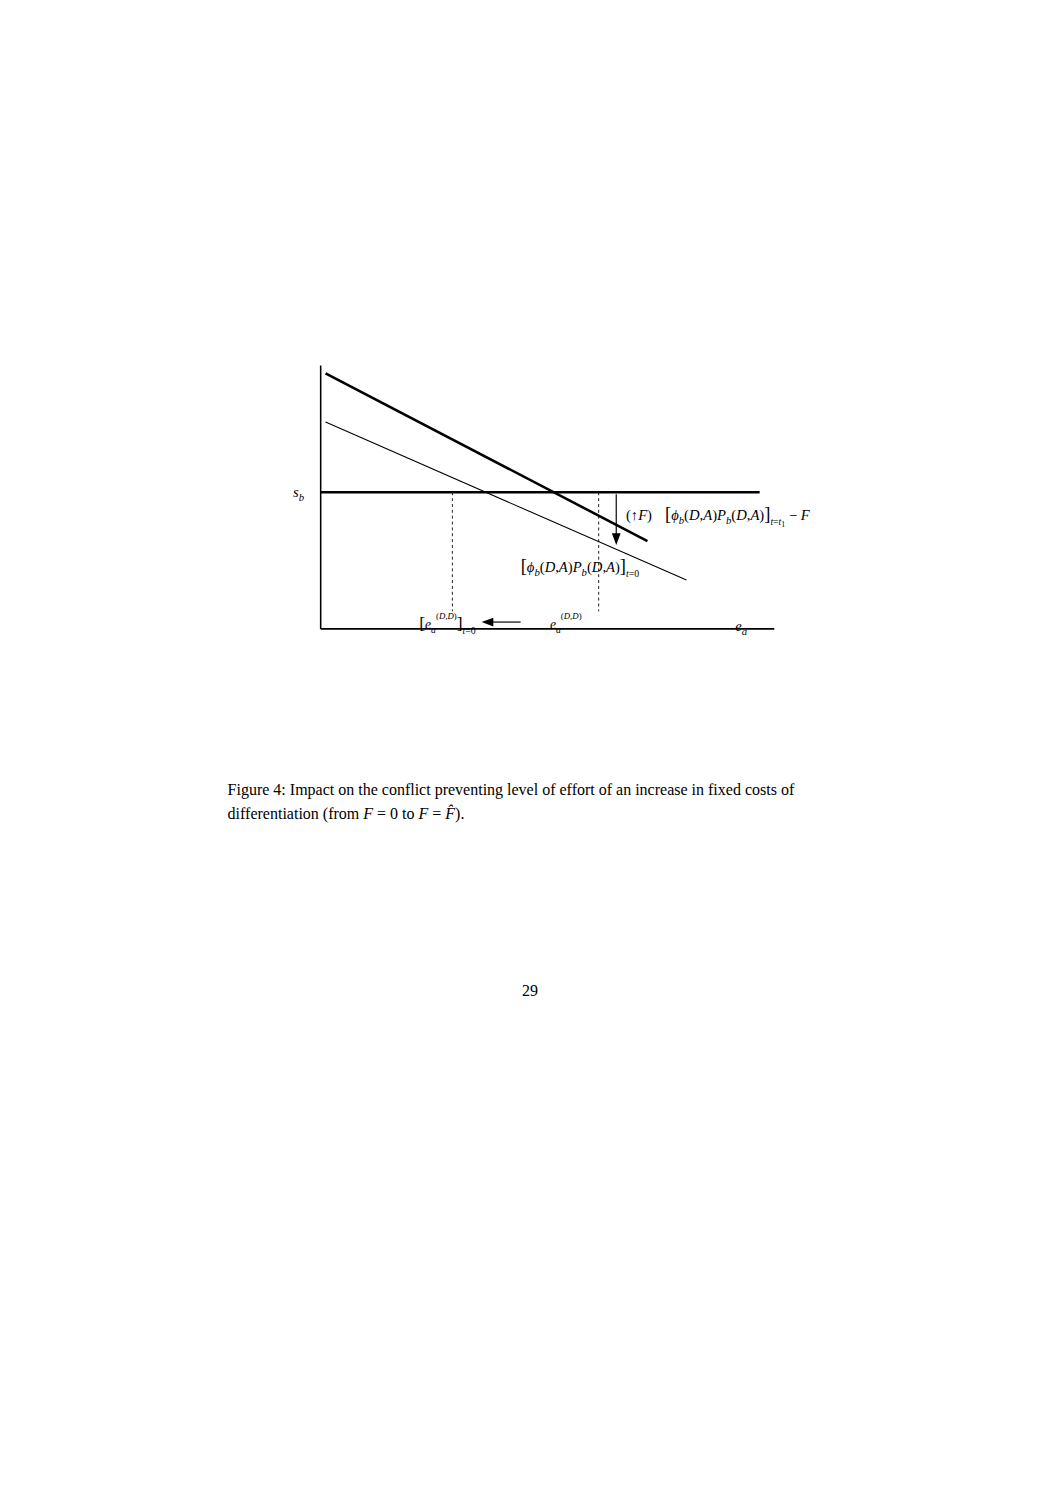Diagram of conflict preventing level of effort Two downward sloping lines and a horizontal line labelled s sub b intersect; an arrow labelled increase in F shows the steeper line shifting down, moving the conflict preventing effort level e sub a from its t equals 0 value to a higher value. Thick steep line: [phi_b P_b]_{t=t1} - F (starts high at left, passes through intersection at x=380) sb (↑F) [ϕb(D,A)Pb(D,A)]t=t1 − F [ϕb(D,A)Pb(D,A)]t=0 [ea(D,D)]t=0 ea(D,D) ea
Figure 4: Impact on the conflict preventing level of effort of an increase in fixed costs of differentiation (from F = 0 to F = F̂).
29